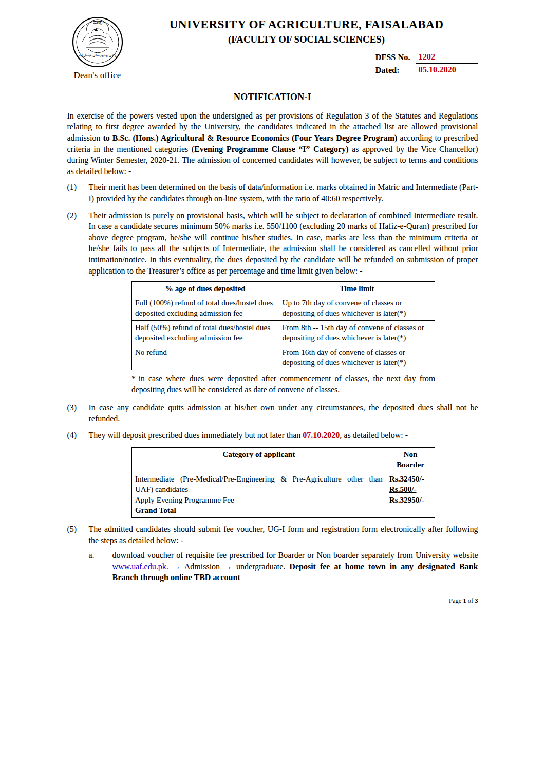رفاقت زرعی یونیورسٹی فیصل آباد
Dean's office
UNIVERSITY OF AGRICULTURE, FAISALABAD
(FACULTY OF SOCIAL SCIENCES)
| DFSS No. | 1202 |
| Dated: | 05.10.2020 |
NOTIFICATION-I
In exercise of the powers vested upon the undersigned as per provisions of Regulation 3 of the Statutes and Regulations relating to first degree awarded by the University, the candidates indicated in the attached list are allowed provisional admission to B.Sc. (Hons.) Agricultural & Resource Economics (Four Years Degree Program) according to prescribed criteria in the mentioned categories (Evening Programme Clause “I” Category) as approved by the Vice Chancellor) during Winter Semester, 2020-21. The admission of concerned candidates will however, be subject to terms and conditions as detailed below: -
(1) Their merit has been determined on the basis of data/information i.e. marks obtained in Matric and Intermediate (Part-I) provided by the candidates through on-line system, with the ratio of 40:60 respectively.
(2) Their admission is purely on provisional basis, which will be subject to declaration of combined Intermediate result. In case a candidate secures minimum 50% marks i.e. 550/1100 (excluding 20 marks of Hafiz-e-Quran) prescribed for above degree program, he/she will continue his/her studies. In case, marks are less than the minimum criteria or he/she fails to pass all the subjects of Intermediate, the admission shall be considered as cancelled without prior intimation/notice. In this eventuality, the dues deposited by the candidate will be refunded on submission of proper application to the Treasurer’s office as per percentage and time limit given below: -
| % age of dues deposited | Time limit |
| --- | --- |
| Full (100%) refund of total dues/hostel dues deposited excluding admission fee | Up to 7th day of convene of classes or depositing of dues whichever is later(*) |
| Half (50%) refund of total dues/hostel dues deposited excluding admission fee | From 8th -- 15th day of convene of classes or depositing of dues whichever is later(*) |
| No refund | From 16th day of convene of classes or depositing of dues whichever is later(*) |
*in case where dues were deposited after commencement of classes, the next day from depositing dues will be considered as date of convene of classes.
(3) In case any candidate quits admission at his/her own under any circumstances, the deposited dues shall not be refunded.
(4) They will deposit prescribed dues immediately but not later than 07.10.2020, as detailed below: -
| Category of applicant | Non Boarder |
| --- | --- |
| Intermediate (Pre-Medical/Pre-Engineering & Pre-Agriculture other than UAF) candidates Apply Evening Programme Fee Grand Total | Rs.32450/- Rs.500/- Rs.32950/- |
(5) The admitted candidates should submit fee voucher, UG-I form and registration form electronically after following the steps as detailed below: -
a. download voucher of requisite fee prescribed for Boarder or Non boarder separately from University website www.uaf.edu.pk. → Admission → undergraduate. Deposit fee at home town in any designated Bank Branch through online TBD account
Page 1 of 3